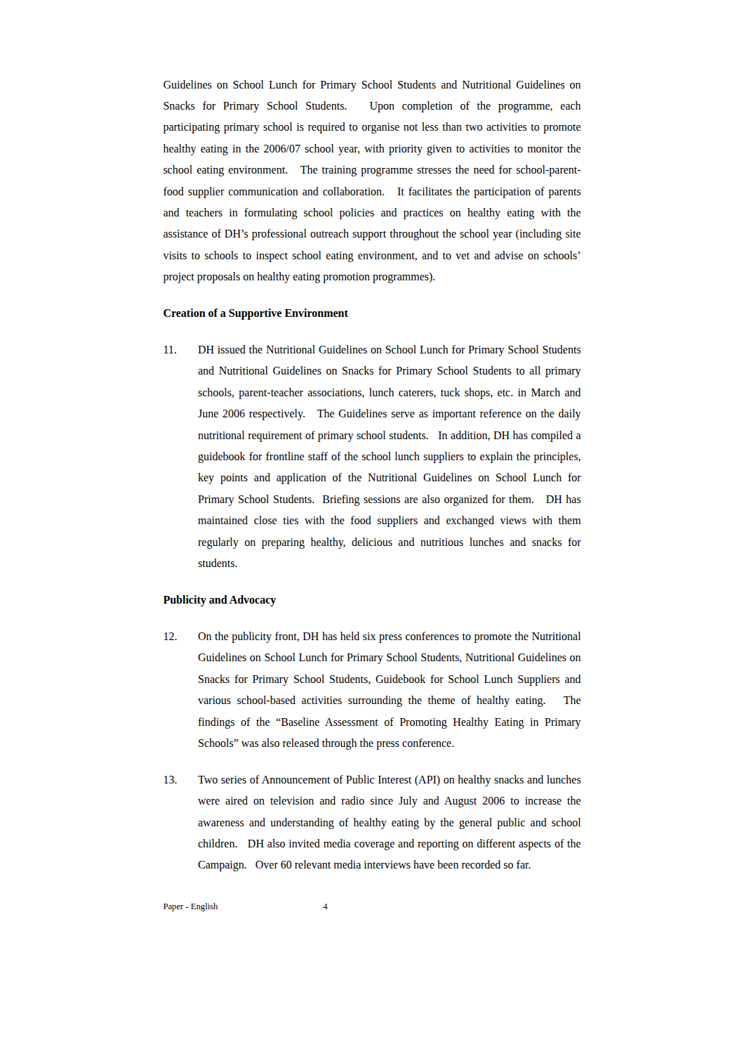Guidelines on School Lunch for Primary School Students and Nutritional Guidelines on Snacks for Primary School Students. Upon completion of the programme, each participating primary school is required to organise not less than two activities to promote healthy eating in the 2006/07 school year, with priority given to activities to monitor the school eating environment. The training programme stresses the need for school-parent-food supplier communication and collaboration. It facilitates the participation of parents and teachers in formulating school policies and practices on healthy eating with the assistance of DH’s professional outreach support throughout the school year (including site visits to schools to inspect school eating environment, and to vet and advise on schools’ project proposals on healthy eating promotion programmes).
Creation of a Supportive Environment
11.
DH issued the Nutritional Guidelines on School Lunch for Primary School Students and Nutritional Guidelines on Snacks for Primary School Students to all primary schools, parent-teacher associations, lunch caterers, tuck shops, etc. in March and June 2006 respectively. The Guidelines serve as important reference on the daily nutritional requirement of primary school students. In addition, DH has compiled a guidebook for frontline staff of the school lunch suppliers to explain the principles, key points and application of the Nutritional Guidelines on School Lunch for Primary School Students. Briefing sessions are also organized for them. DH has maintained close ties with the food suppliers and exchanged views with them regularly on preparing healthy, delicious and nutritious lunches and snacks for students.
Publicity and Advocacy
12.
On the publicity front, DH has held six press conferences to promote the Nutritional Guidelines on School Lunch for Primary School Students, Nutritional Guidelines on Snacks for Primary School Students, Guidebook for School Lunch Suppliers and various school-based activities surrounding the theme of healthy eating. The findings of the “Baseline Assessment of Promoting Healthy Eating in Primary Schools” was also released through the press conference.
13.
Two series of Announcement of Public Interest (API) on healthy snacks and lunches were aired on television and radio since July and August 2006 to increase the awareness and understanding of healthy eating by the general public and school children. DH also invited media coverage and reporting on different aspects of the Campaign. Over 60 relevant media interviews have been recorded so far.
Paper - English 4